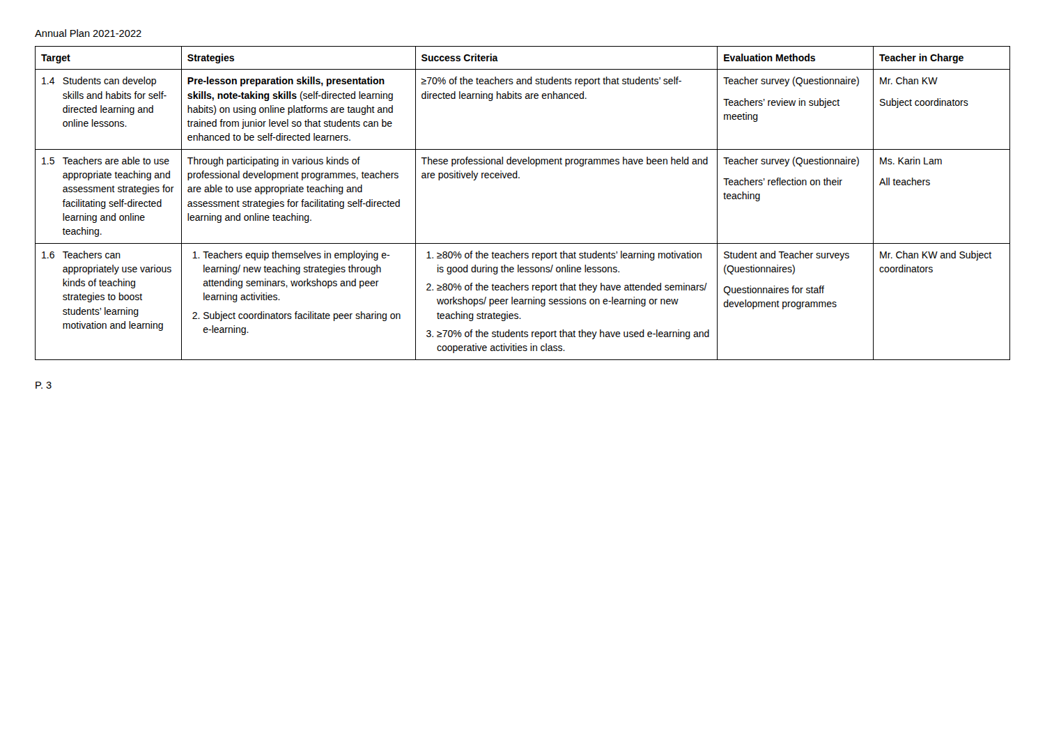Annual Plan 2021-2022
| Target | Strategies | Success Criteria | Evaluation Methods | Teacher in Charge |
| --- | --- | --- | --- | --- |
| 1.4 Students can develop skills and habits for self-directed learning and online lessons. | Pre-lesson preparation skills, presentation skills, note-taking skills (self-directed learning habits) on using online platforms are taught and trained from junior level so that students can be enhanced to be self-directed learners. | ≥70% of the teachers and students report that students’ self-directed learning habits are enhanced. | Teacher survey (Questionnaire) Teachers’ review in subject meeting | Mr. Chan KW Subject coordinators |
| 1.5 Teachers are able to use appropriate teaching and assessment strategies for facilitating self-directed learning and online teaching. | Through participating in various kinds of professional development programmes, teachers are able to use appropriate teaching and assessment strategies for facilitating self-directed learning and online teaching. | These professional development programmes have been held and are positively received. | Teacher survey (Questionnaire) Teachers’ reflection on their teaching | Ms. Karin Lam All teachers |
| 1.6 Teachers can appropriately use various kinds of teaching strategies to boost students’ learning motivation and learning | Teachers equip themselves in employing e-learning/ new teaching strategies through attending seminars, workshops and peer learning activities. Subject coordinators facilitate peer sharing on e-learning. | ≥80% of the teachers report that students’ learning motivation is good during the lessons/ online lessons. ≥80% of the teachers report that they have attended seminars/ workshops/ peer learning sessions on e-learning or new teaching strategies. ≥70% of the students report that they have used e-learning and cooperative activities in class. | Student and Teacher surveys (Questionnaires) Questionnaires for staff development programmes | Mr. Chan KW and Subject coordinators |
P. 3